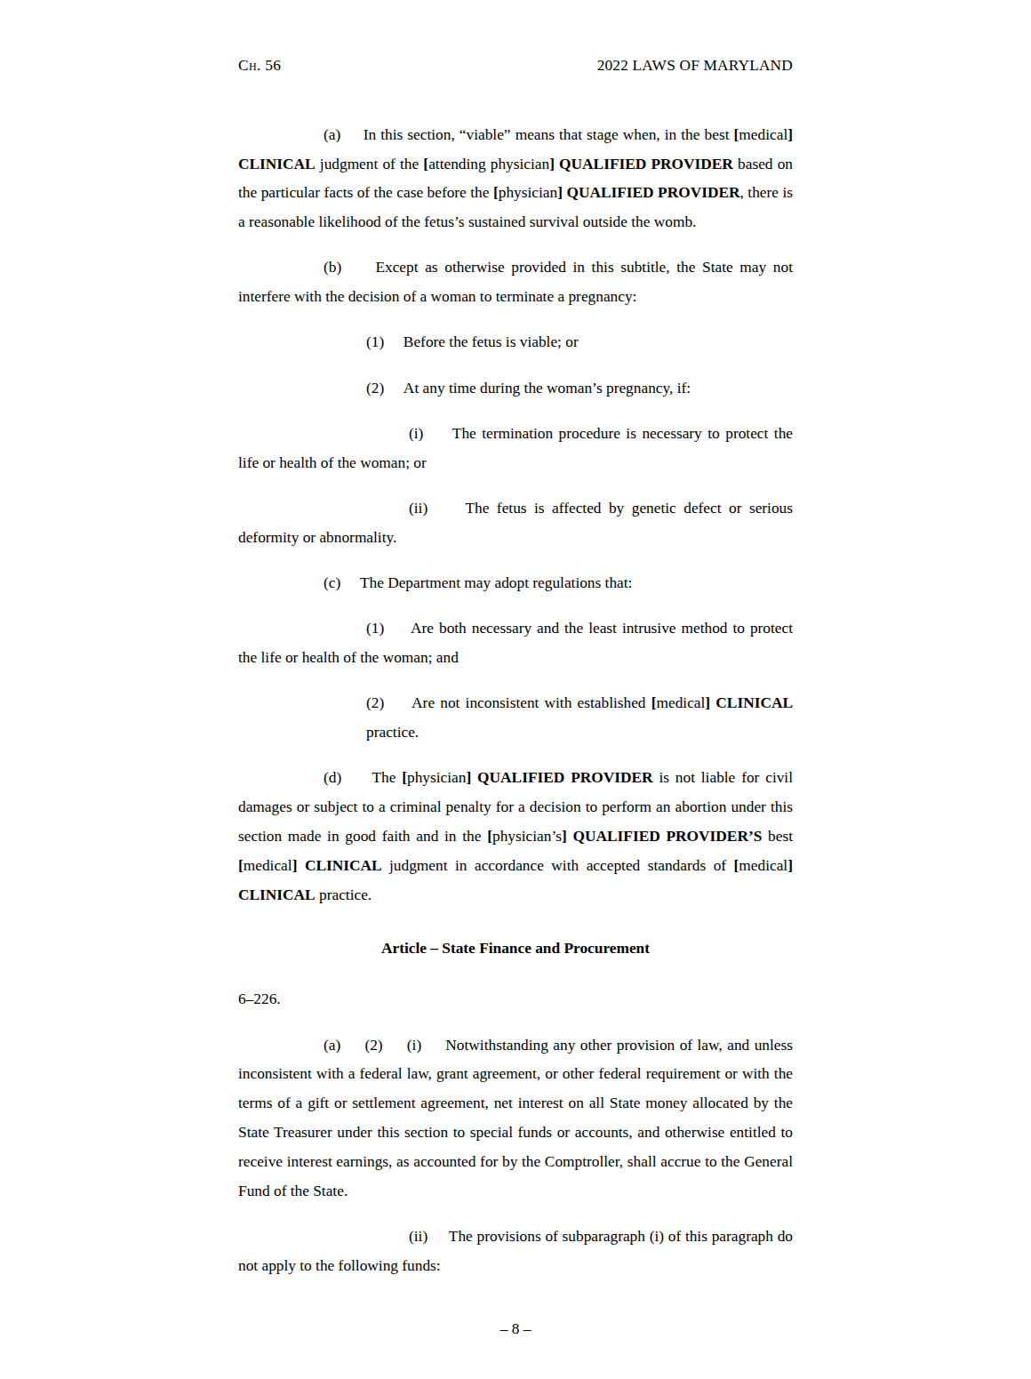Ch. 56
2022 LAWS OF MARYLAND
(a) In this section, “viable” means that stage when, in the best [medical] CLINICAL judgment of the [attending physician] QUALIFIED PROVIDER based on the particular facts of the case before the [physician] QUALIFIED PROVIDER, there is a reasonable likelihood of the fetus’s sustained survival outside the womb.
(b) Except as otherwise provided in this subtitle, the State may not interfere with the decision of a woman to terminate a pregnancy:
(1) Before the fetus is viable; or
(2) At any time during the woman’s pregnancy, if:
(i) The termination procedure is necessary to protect the life or health of the woman; or
(ii) The fetus is affected by genetic defect or serious deformity or abnormality.
(c) The Department may adopt regulations that:
(1) Are both necessary and the least intrusive method to protect the life or health of the woman; and
(2) Are not inconsistent with established [medical] CLINICAL practice.
(d) The [physician] QUALIFIED PROVIDER is not liable for civil damages or subject to a criminal penalty for a decision to perform an abortion under this section made in good faith and in the [physician’s] QUALIFIED PROVIDER’S best [medical] CLINICAL judgment in accordance with accepted standards of [medical] CLINICAL practice.
Article – State Finance and Procurement
6–226.
(a) (2) (i) Notwithstanding any other provision of law, and unless inconsistent with a federal law, grant agreement, or other federal requirement or with the terms of a gift or settlement agreement, net interest on all State money allocated by the State Treasurer under this section to special funds or accounts, and otherwise entitled to receive interest earnings, as accounted for by the Comptroller, shall accrue to the General Fund of the State.
(ii) The provisions of subparagraph (i) of this paragraph do not apply to the following funds:
– 8 –